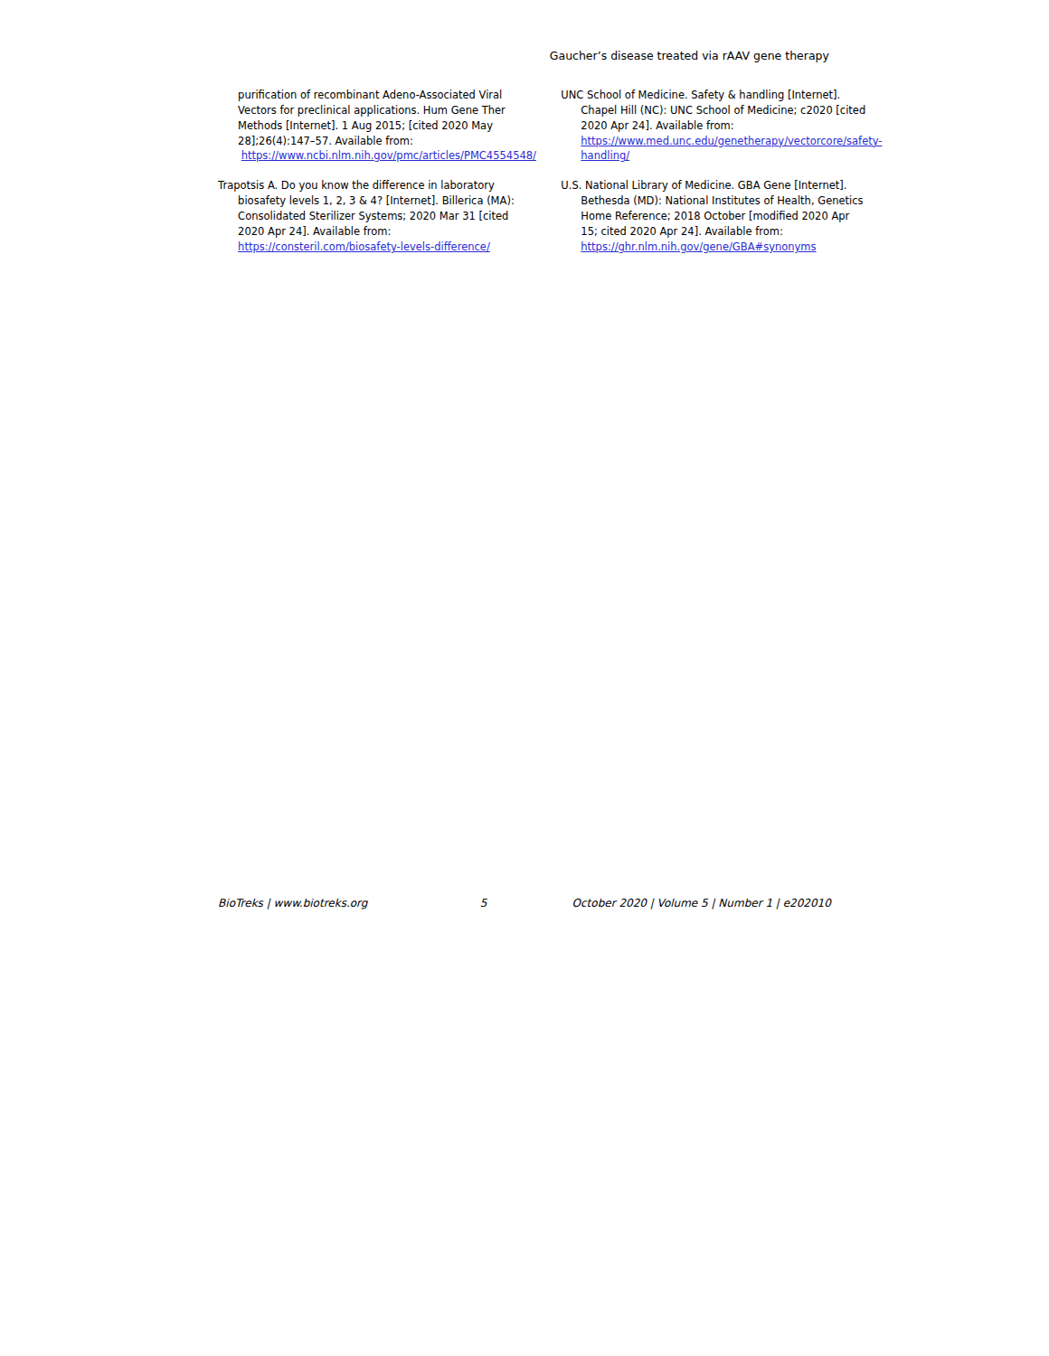Gaucher’s disease treated via rAAV gene therapy
purification of recombinant Adeno-Associated Viral Vectors for preclinical applications. Hum Gene Ther Methods [Internet]. 1 Aug 2015; [cited 2020 May 28];26(4):147–57. Available from: https://www.ncbi.nlm.nih.gov/pmc/articles/PMC4554548/
Trapotsis A. Do you know the difference in laboratory biosafety levels 1, 2, 3 & 4? [Internet]. Billerica (MA): Consolidated Sterilizer Systems; 2020 Mar 31 [cited 2020 Apr 24]. Available from: https://consteril.com/biosafety-levels-difference/
UNC School of Medicine. Safety & handling [Internet]. Chapel Hill (NC): UNC School of Medicine; c2020 [cited 2020 Apr 24]. Available from: https://www.med.unc.edu/genetherapy/vectorcore/safety-handling/
U.S. National Library of Medicine. GBA Gene [Internet]. Bethesda (MD): National Institutes of Health, Genetics Home Reference; 2018 October [modified 2020 Apr 15; cited 2020 Apr 24]. Available from: https://ghr.nlm.nih.gov/gene/GBA#synonyms
BioTreks | www.biotreks.org
5
October 2020 | Volume 5 | Number 1 | e202010